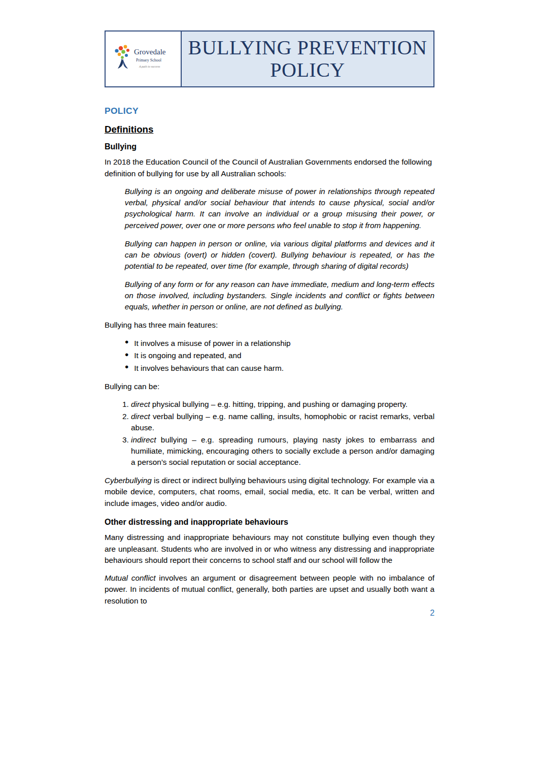Grovedale Primary School A path to success
BULLYING PREVENTION POLICY
POLICY
Definitions
Bullying
In 2018 the Education Council of the Council of Australian Governments endorsed the following definition of bullying for use by all Australian schools:
Bullying is an ongoing and deliberate misuse of power in relationships through repeated verbal, physical and/or social behaviour that intends to cause physical, social and/or psychological harm. It can involve an individual or a group misusing their power, or perceived power, over one or more persons who feel unable to stop it from happening.
Bullying can happen in person or online, via various digital platforms and devices and it can be obvious (overt) or hidden (covert). Bullying behaviour is repeated, or has the potential to be repeated, over time (for example, through sharing of digital records)
Bullying of any form or for any reason can have immediate, medium and long-term effects on those involved, including bystanders. Single incidents and conflict or fights between equals, whether in person or online, are not defined as bullying.
Bullying has three main features:
It involves a misuse of power in a relationship
It is ongoing and repeated, and
It involves behaviours that can cause harm.
Bullying can be:
direct physical bullying – e.g. hitting, tripping, and pushing or damaging property.
direct verbal bullying – e.g. name calling, insults, homophobic or racist remarks, verbal abuse.
indirect bullying – e.g. spreading rumours, playing nasty jokes to embarrass and humiliate, mimicking, encouraging others to socially exclude a person and/or damaging a person’s social reputation or social acceptance.
Cyberbullying is direct or indirect bullying behaviours using digital technology. For example via a mobile device, computers, chat rooms, email, social media, etc. It can be verbal, written and include images, video and/or audio.
Other distressing and inappropriate behaviours
Many distressing and inappropriate behaviours may not constitute bullying even though they are unpleasant. Students who are involved in or who witness any distressing and inappropriate behaviours should report their concerns to school staff and our school will follow the
Mutual conflict involves an argument or disagreement between people with no imbalance of power. In incidents of mutual conflict, generally, both parties are upset and usually both want a resolution to
2